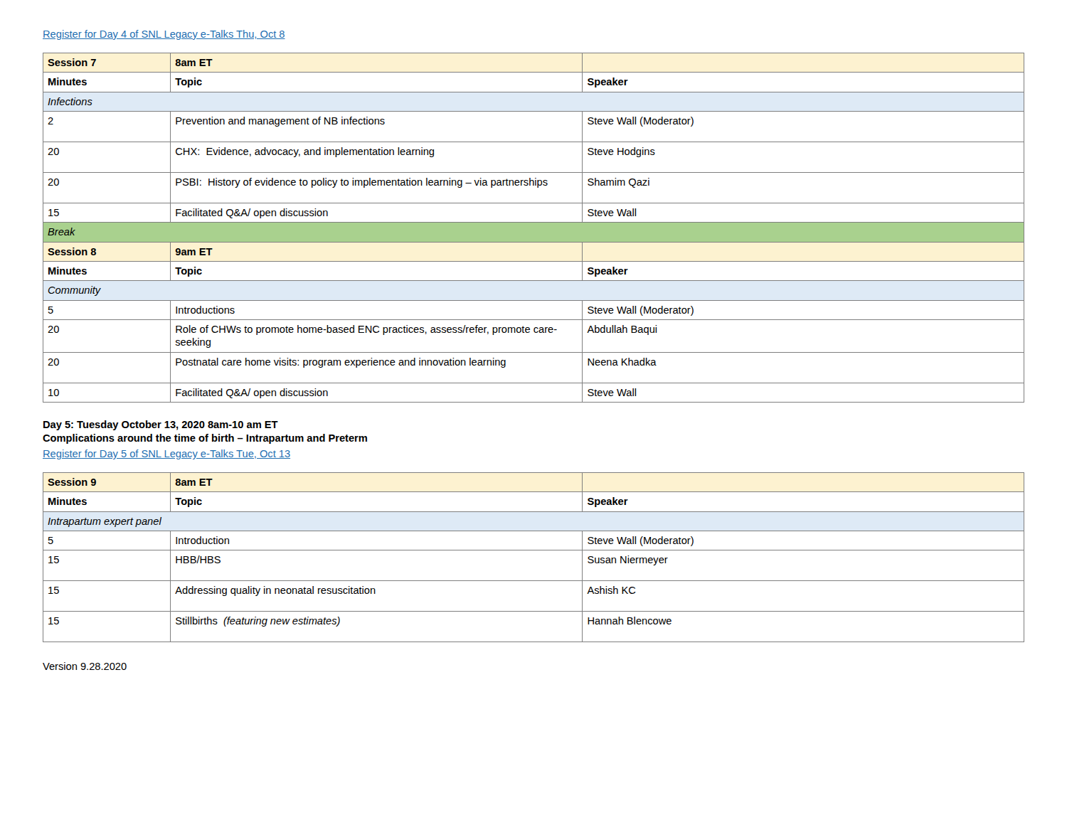Register for Day 4 of SNL Legacy e-Talks Thu, Oct 8
| Session 7 | 8am ET | |
| Minutes | Topic | Speaker |
| Infections |
| 2 | Prevention and management of NB infections | Steve Wall (Moderator) |
| 20 | CHX: Evidence, advocacy, and implementation learning | Steve Hodgins |
| 20 | PSBI: History of evidence to policy to implementation learning – via partnerships | Shamim Qazi |
| 15 | Facilitated Q&A/ open discussion | Steve Wall |
| Break |
| Session 8 | 9am ET | |
| Minutes | Topic | Speaker |
| Community |
| 5 | Introductions | Steve Wall (Moderator) |
| 20 | Role of CHWs to promote home-based ENC practices, assess/refer, promote care-seeking | Abdullah Baqui |
| 20 | Postnatal care home visits: program experience and innovation learning | Neena Khadka |
| 10 | Facilitated Q&A/ open discussion | Steve Wall |
Day 5: Tuesday October 13, 2020 8am-10 am ET
Complications around the time of birth – Intrapartum and Preterm
Register for Day 5 of SNL Legacy e-Talks Tue, Oct 13
| Session 9 | 8am ET | |
| Minutes | Topic | Speaker |
| Intrapartum expert panel |
| 5 | Introduction | Steve Wall (Moderator) |
| 15 | HBB/HBS | Susan Niermeyer |
| 15 | Addressing quality in neonatal resuscitation | Ashish KC |
| 15 | Stillbirths (featuring new estimates) | Hannah Blencowe |
Version 9.28.2020